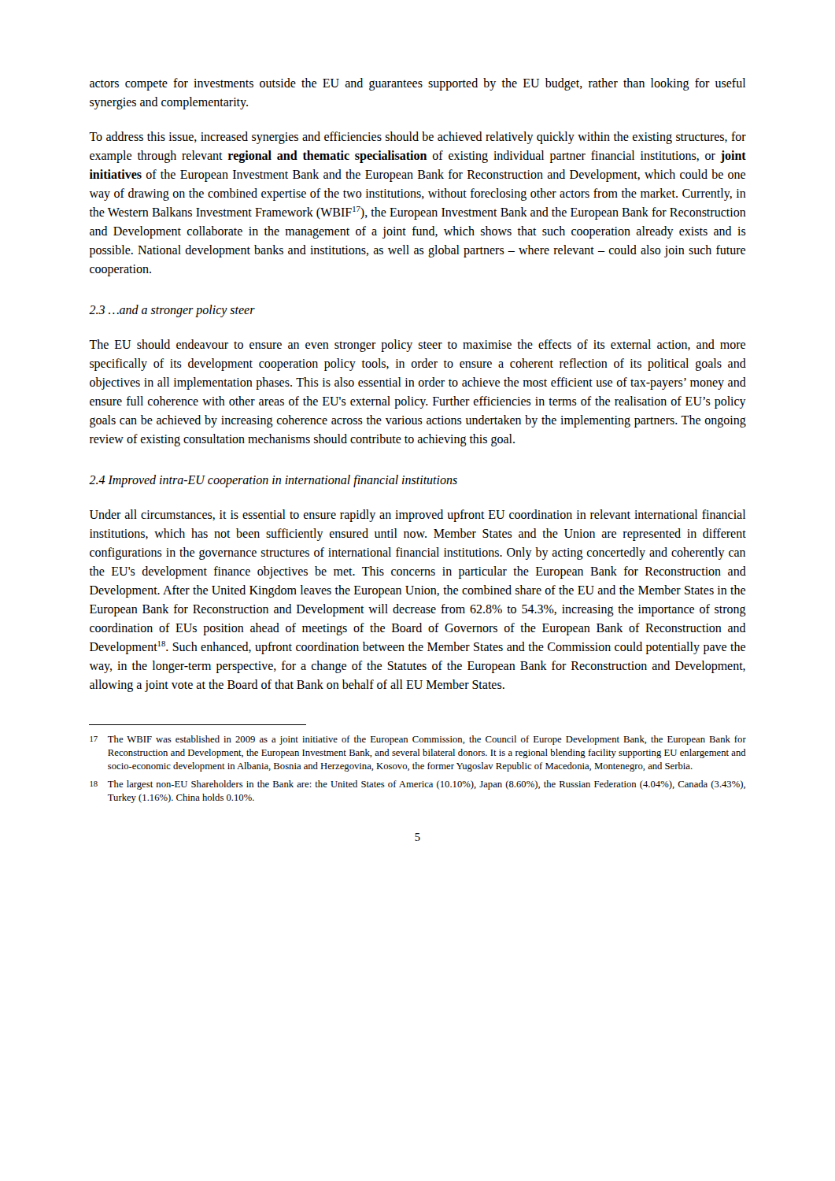actors compete for investments outside the EU and guarantees supported by the EU budget, rather than looking for useful synergies and complementarity.
To address this issue, increased synergies and efficiencies should be achieved relatively quickly within the existing structures, for example through relevant regional and thematic specialisation of existing individual partner financial institutions, or joint initiatives of the European Investment Bank and the European Bank for Reconstruction and Development, which could be one way of drawing on the combined expertise of the two institutions, without foreclosing other actors from the market. Currently, in the Western Balkans Investment Framework (WBIF17), the European Investment Bank and the European Bank for Reconstruction and Development collaborate in the management of a joint fund, which shows that such cooperation already exists and is possible. National development banks and institutions, as well as global partners – where relevant – could also join such future cooperation.
2.3 …and a stronger policy steer
The EU should endeavour to ensure an even stronger policy steer to maximise the effects of its external action, and more specifically of its development cooperation policy tools, in order to ensure a coherent reflection of its political goals and objectives in all implementation phases. This is also essential in order to achieve the most efficient use of tax-payers’ money and ensure full coherence with other areas of the EU's external policy. Further efficiencies in terms of the realisation of EU’s policy goals can be achieved by increasing coherence across the various actions undertaken by the implementing partners. The ongoing review of existing consultation mechanisms should contribute to achieving this goal.
2.4 Improved intra-EU cooperation in international financial institutions
Under all circumstances, it is essential to ensure rapidly an improved upfront EU coordination in relevant international financial institutions, which has not been sufficiently ensured until now. Member States and the Union are represented in different configurations in the governance structures of international financial institutions. Only by acting concertedly and coherently can the EU's development finance objectives be met. This concerns in particular the European Bank for Reconstruction and Development. After the United Kingdom leaves the European Union, the combined share of the EU and the Member States in the European Bank for Reconstruction and Development will decrease from 62.8% to 54.3%, increasing the importance of strong coordination of EUs position ahead of meetings of the Board of Governors of the European Bank of Reconstruction and Development18. Such enhanced, upfront coordination between the Member States and the Commission could potentially pave the way, in the longer-term perspective, for a change of the Statutes of the European Bank for Reconstruction and Development, allowing a joint vote at the Board of that Bank on behalf of all EU Member States.
17
The WBIF was established in 2009 as a joint initiative of the European Commission, the Council of Europe Development Bank, the European Bank for Reconstruction and Development, the European Investment Bank, and several bilateral donors. It is a regional blending facility supporting EU enlargement and socio-economic development in Albania, Bosnia and Herzegovina, Kosovo, the former Yugoslav Republic of Macedonia, Montenegro, and Serbia.
18
The largest non-EU Shareholders in the Bank are: the United States of America (10.10%), Japan (8.60%), the Russian Federation (4.04%), Canada (3.43%), Turkey (1.16%). China holds 0.10%.
5